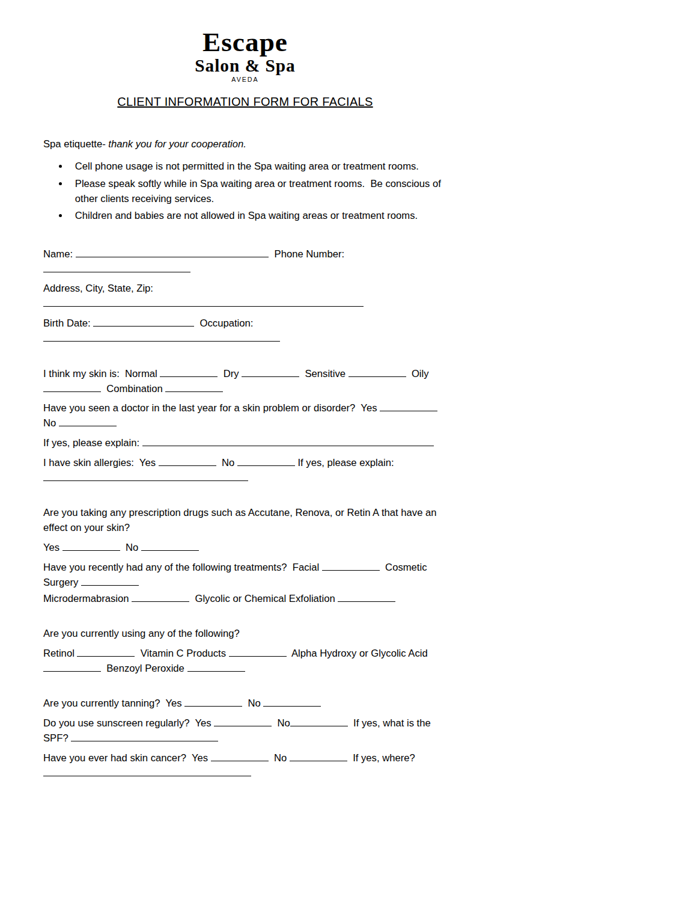Escape Salon & Spa AVEDA
CLIENT INFORMATION FORM FOR FACIALS
Spa etiquette- thank you for your cooperation.
Cell phone usage is not permitted in the Spa waiting area or treatment rooms.
Please speak softly while in Spa waiting area or treatment rooms. Be conscious of other clients receiving services.
Children and babies are not allowed in Spa waiting areas or treatment rooms.
Name: Phone Number:
Address, City, State, Zip:
Birth Date: Occupation:
I think my skin is: Normal Dry Sensitive Oily Combination
Have you seen a doctor in the last year for a skin problem or disorder? Yes No
If yes, please explain:
I have skin allergies: Yes No If yes, please explain:
Are you taking any prescription drugs such as Accutane, Renova, or Retin A that have an effect on your skin?
Yes No
Have you recently had any of the following treatments? Facial Cosmetic Surgery
Microdermabrasion Glycolic or Chemical Exfoliation
Are you currently using any of the following?
Retinol Vitamin C Products Alpha Hydroxy or Glycolic Acid Benzoyl Peroxide
Are you currently tanning? Yes No
Do you use sunscreen regularly? Yes No If yes, what is the SPF?
Have you ever had skin cancer? Yes No If yes, where?